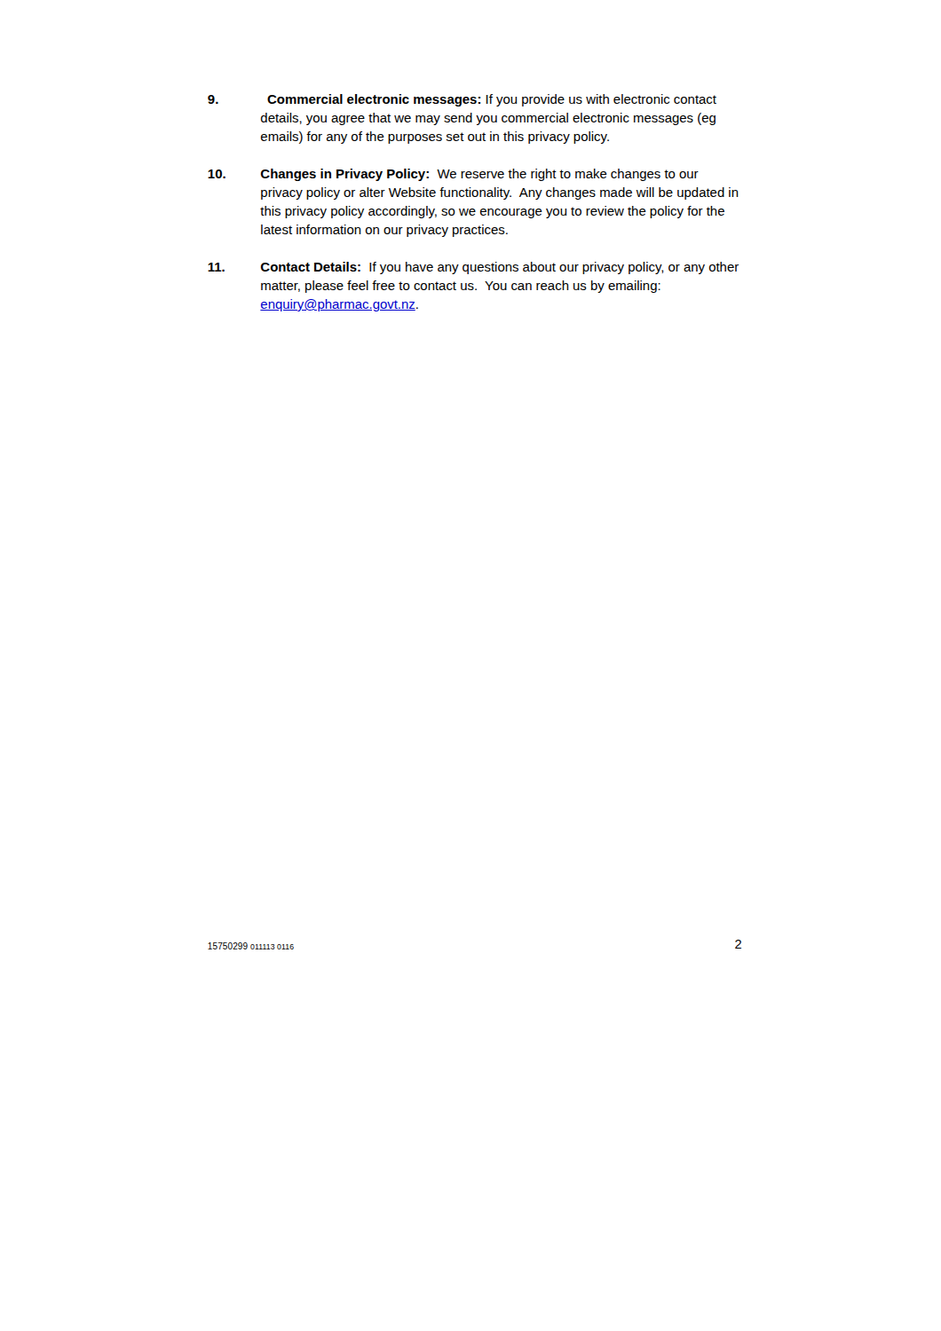9.
Commercial electronic messages: If you provide us with electronic contact details, you agree that we may send you commercial electronic messages (eg emails) for any of the purposes set out in this privacy policy.
10.
Changes in Privacy Policy: We reserve the right to make changes to our privacy policy or alter Website functionality. Any changes made will be updated in this privacy policy accordingly, so we encourage you to review the policy for the latest information on our privacy practices.
11.
Contact Details: If you have any questions about our privacy policy, or any other matter, please feel free to contact us. You can reach us by emailing: enquiry@pharmac.govt.nz.
15750299 011113 0116
2